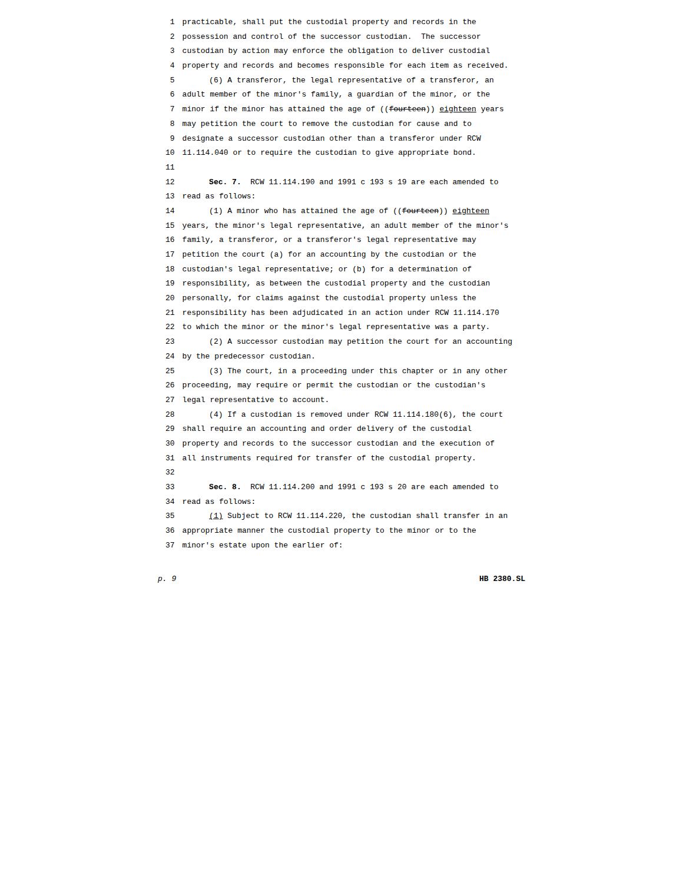practicable, shall put the custodial property and records in the
possession and control of the successor custodian. The successor
custodian by action may enforce the obligation to deliver custodial
property and records and becomes responsible for each item as received.
(6) A transferor, the legal representative of a transferor, an
adult member of the minor's family, a guardian of the minor, or the
minor if the minor has attained the age of ((fourteen)) eighteen years
may petition the court to remove the custodian for cause and to
designate a successor custodian other than a transferor under RCW
11.114.040 or to require the custodian to give appropriate bond.
Sec. 7. RCW 11.114.190 and 1991 c 193 s 19 are each amended to
read as follows:
(1) A minor who has attained the age of ((fourteen)) eighteen
years, the minor's legal representative, an adult member of the minor's
family, a transferor, or a transferor's legal representative may
petition the court (a) for an accounting by the custodian or the
custodian's legal representative; or (b) for a determination of
responsibility, as between the custodial property and the custodian
personally, for claims against the custodial property unless the
responsibility has been adjudicated in an action under RCW 11.114.170
to which the minor or the minor's legal representative was a party.
(2) A successor custodian may petition the court for an accounting
by the predecessor custodian.
(3) The court, in a proceeding under this chapter or in any other
proceeding, may require or permit the custodian or the custodian's
legal representative to account.
(4) If a custodian is removed under RCW 11.114.180(6), the court
shall require an accounting and order delivery of the custodial
property and records to the successor custodian and the execution of
all instruments required for transfer of the custodial property.
Sec. 8. RCW 11.114.200 and 1991 c 193 s 20 are each amended to
read as follows:
(1) Subject to RCW 11.114.220, the custodian shall transfer in an
appropriate manner the custodial property to the minor or to the
minor's estate upon the earlier of:
p. 9 HB 2380.SL